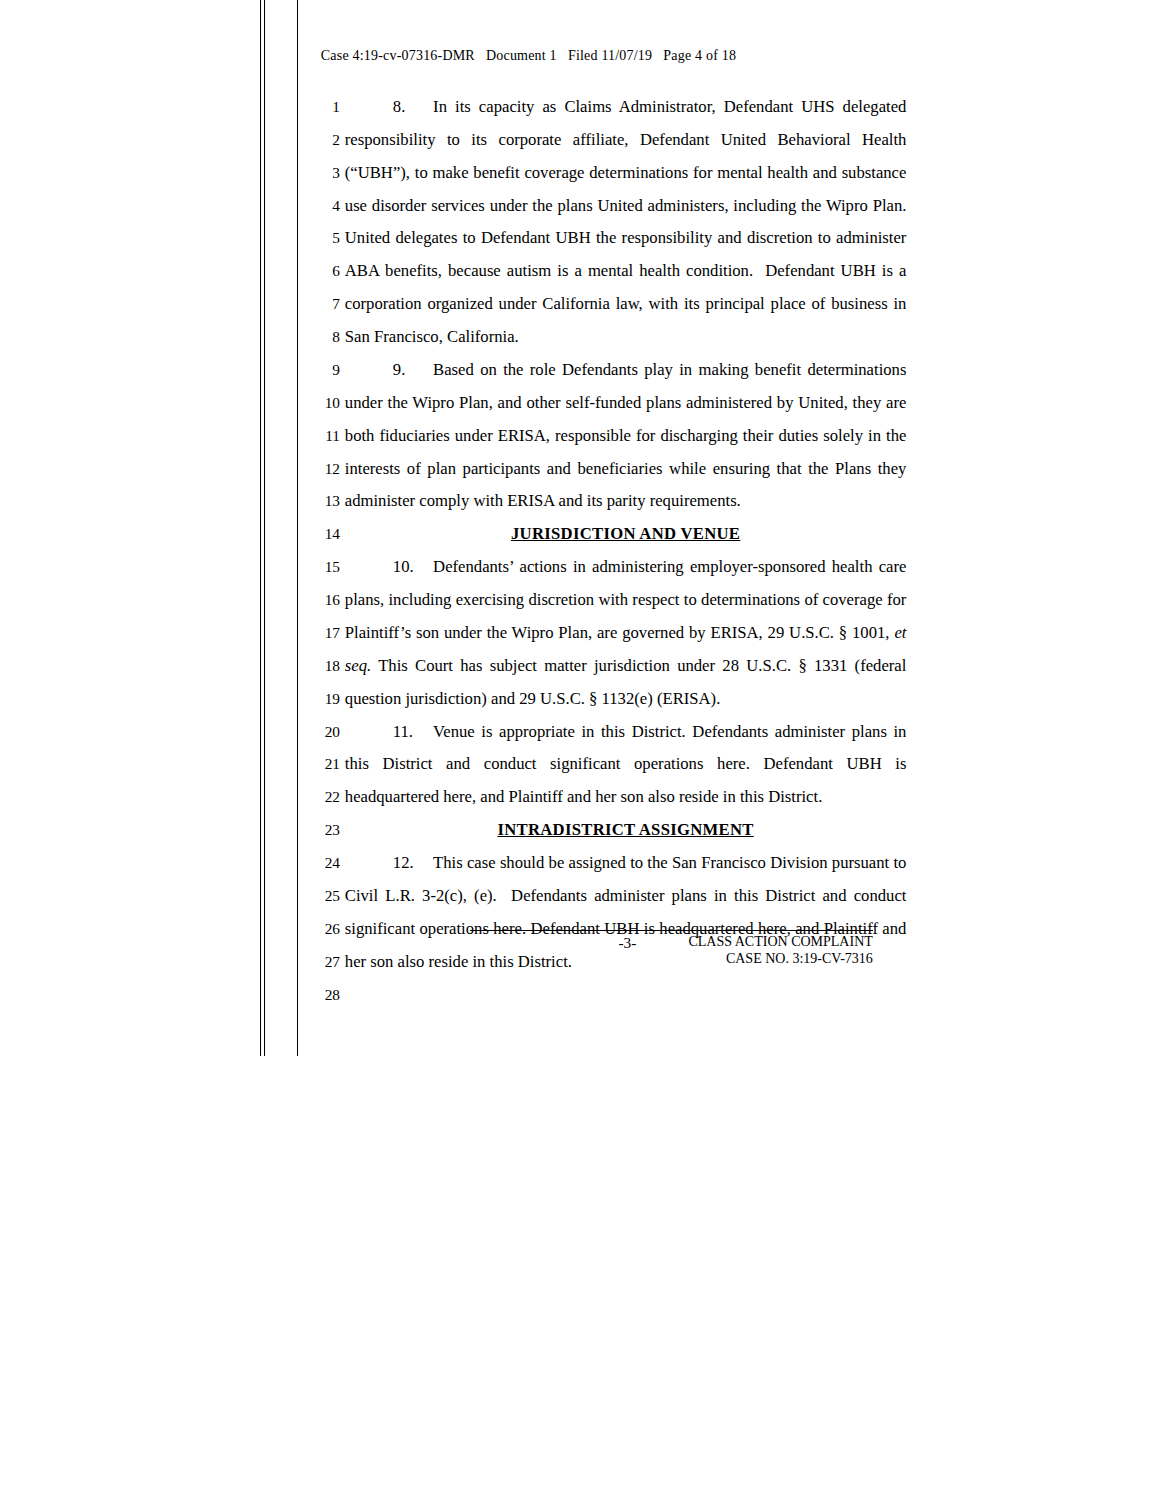Case 4:19-cv-07316-DMR Document 1 Filed 11/07/19 Page 4 of 18
1
2
3
4
5
6
7
8
9
10
11
12
13
14
15
16
17
18
19
20
21
22
23
24
25
26
27
28
8. In its capacity as Claims Administrator, Defendant UHS delegated responsibility to its corporate affiliate, Defendant United Behavioral Health (“UBH”), to make benefit coverage determinations for mental health and substance use disorder services under the plans United administers, including the Wipro Plan. United delegates to Defendant UBH the responsibility and discretion to administer ABA benefits, because autism is a mental health condition. Defendant UBH is a corporation organized under California law, with its principal place of business in San Francisco, California.
9. Based on the role Defendants play in making benefit determinations under the Wipro Plan, and other self-funded plans administered by United, they are both fiduciaries under ERISA, responsible for discharging their duties solely in the interests of plan participants and beneficiaries while ensuring that the Plans they administer comply with ERISA and its parity requirements.
JURISDICTION AND VENUE
10. Defendants’ actions in administering employer-sponsored health care plans, including exercising discretion with respect to determinations of coverage for Plaintiff’s son under the Wipro Plan, are governed by ERISA, 29 U.S.C. § 1001, et seq. This Court has subject matter jurisdiction under 28 U.S.C. § 1331 (federal question jurisdiction) and 29 U.S.C. § 1132(e) (ERISA).
11. Venue is appropriate in this District. Defendants administer plans in this District and conduct significant operations here. Defendant UBH is headquartered here, and Plaintiff and her son also reside in this District.
INTRADISTRICT ASSIGNMENT
12. This case should be assigned to the San Francisco Division pursuant to Civil L.R. 3-2(c), (e). Defendants administer plans in this District and conduct significant operations here. Defendant UBH is headquartered here, and Plaintiff and her son also reside in this District.
-3-
CLASS ACTION COMPLAINT
CASE NO. 3:19-CV-7316